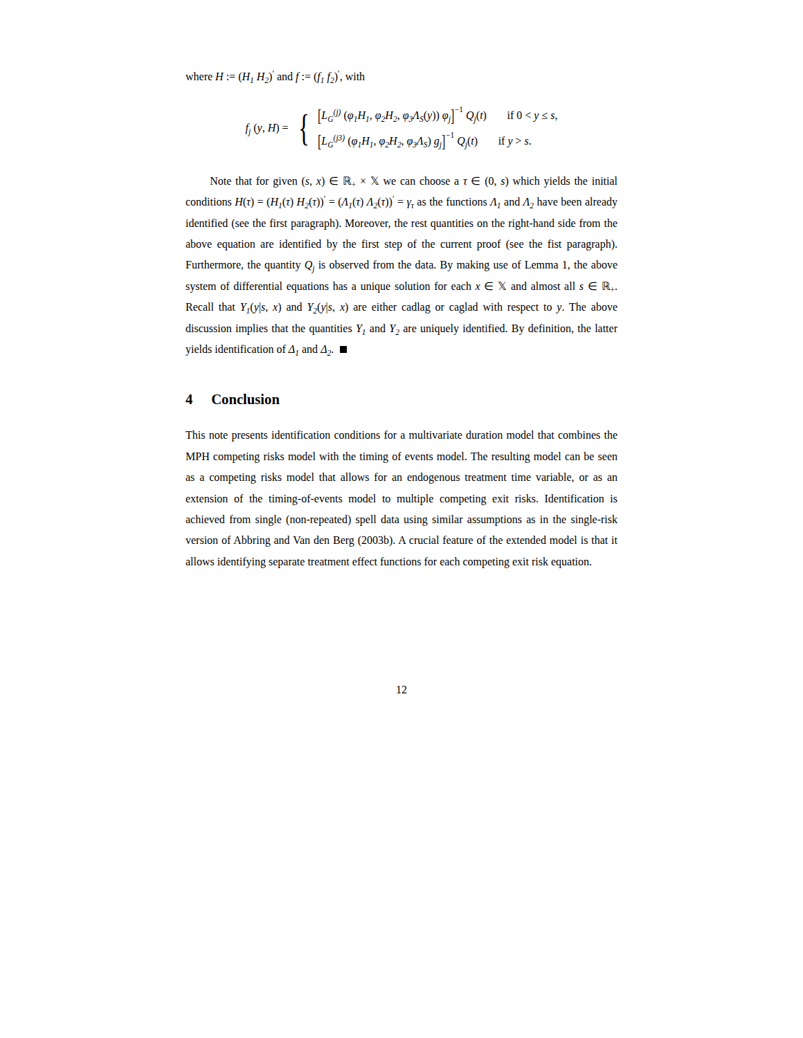where H := (H1 H2)′ and f := (f1 f2)′, with
fj (y, H) = { [LG(j) (φ1H1, φ2H2, φ3ΛS(y)) φj]−1 Qj(t) if 0 < y ≤ s, [LG(j3) (φ1H1, φ2H2, φ3ΛS) gj]−1 Qj(t) if y > s.
Note that for given (s, x) ∈ ℝ+ × 𝕏 we can choose a τ ∈ (0, s) which yields the initial conditions H(τ) = (H1(τ) H2(τ))′ = (Λ1(τ) Λ2(τ))′ = γτ as the functions Λ1 and Λ2 have been already identified (see the first paragraph). Moreover, the rest quantities on the right-hand side from the above equation are identified by the first step of the current proof (see the fist paragraph). Furthermore, the quantity Qj is observed from the data. By making use of Lemma 1, the above system of differential equations has a unique solution for each x ∈ 𝕏 and almost all s ∈ ℝ+. Recall that Υ1(y|s, x) and Υ2(y|s, x) are either cadlag or caglad with respect to y. The above discussion implies that the quantities Υ1 and Υ2 are uniquely identified. By definition, the latter yields identification of Δ1 and Δ2.
4 Conclusion
This note presents identification conditions for a multivariate duration model that combines the MPH competing risks model with the timing of events model. The resulting model can be seen as a competing risks model that allows for an endogenous treatment time variable, or as an extension of the timing-of-events model to multiple competing exit risks. Identification is achieved from single (non-repeated) spell data using similar assumptions as in the single-risk version of Abbring and Van den Berg (2003b). A crucial feature of the extended model is that it allows identifying separate treatment effect functions for each competing exit risk equation.
12